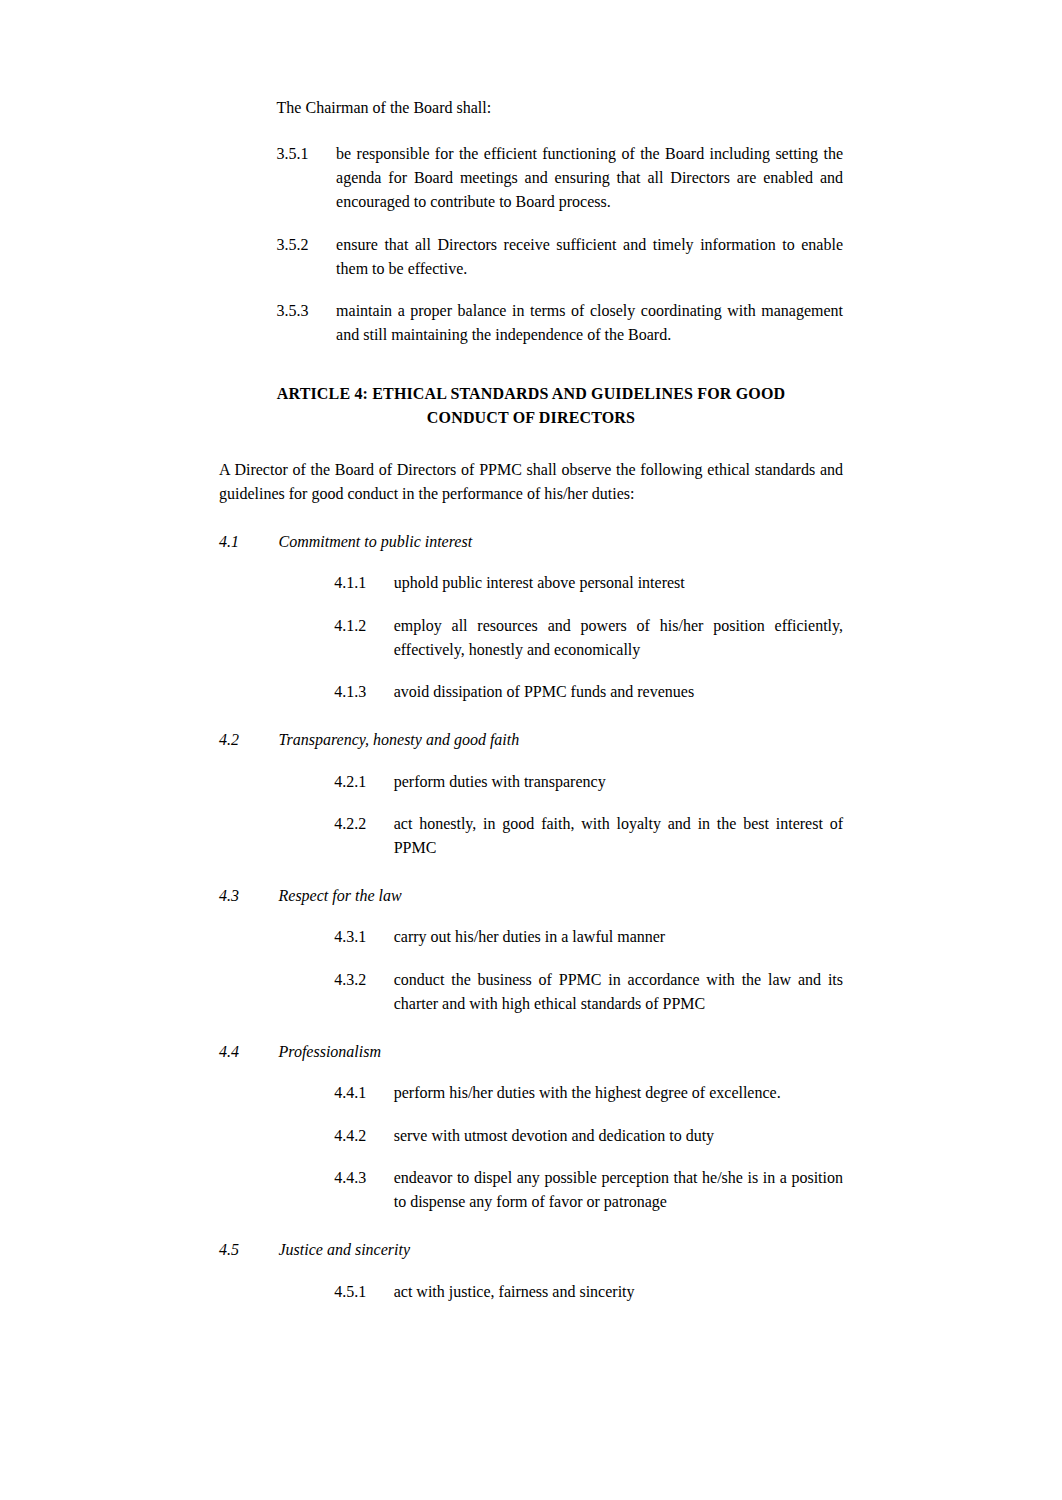The Chairman of the Board shall:
3.5.1 be responsible for the efficient functioning of the Board including setting the agenda for Board meetings and ensuring that all Directors are enabled and encouraged to contribute to Board process.
3.5.2 ensure that all Directors receive sufficient and timely information to enable them to be effective.
3.5.3 maintain a proper balance in terms of closely coordinating with management and still maintaining the independence of the Board.
ARTICLE 4: ETHICAL STANDARDS AND GUIDELINES FOR GOODCONDUCT OF DIRECTORS
A Director of the Board of Directors of PPMC shall observe the following ethical standards and guidelines for good conduct in the performance of his/her duties:
4.1 Commitment to public interest
4.1.1 uphold public interest above personal interest
4.1.2 employ all resources and powers of his/her position efficiently, effectively, honestly and economically
4.1.3 avoid dissipation of PPMC funds and revenues
4.2 Transparency, honesty and good faith
4.2.1 perform duties with transparency
4.2.2 act honestly, in good faith, with loyalty and in the best interest of PPMC
4.3 Respect for the law
4.3.1 carry out his/her duties in a lawful manner
4.3.2 conduct the business of PPMC in accordance with the law and its charter and with high ethical standards of PPMC
4.4 Professionalism
4.4.1 perform his/her duties with the highest degree of excellence.
4.4.2 serve with utmost devotion and dedication to duty
4.4.3 endeavor to dispel any possible perception that he/she is in a position to dispense any form of favor or patronage
4.5 Justice and sincerity
4.5.1 act with justice, fairness and sincerity